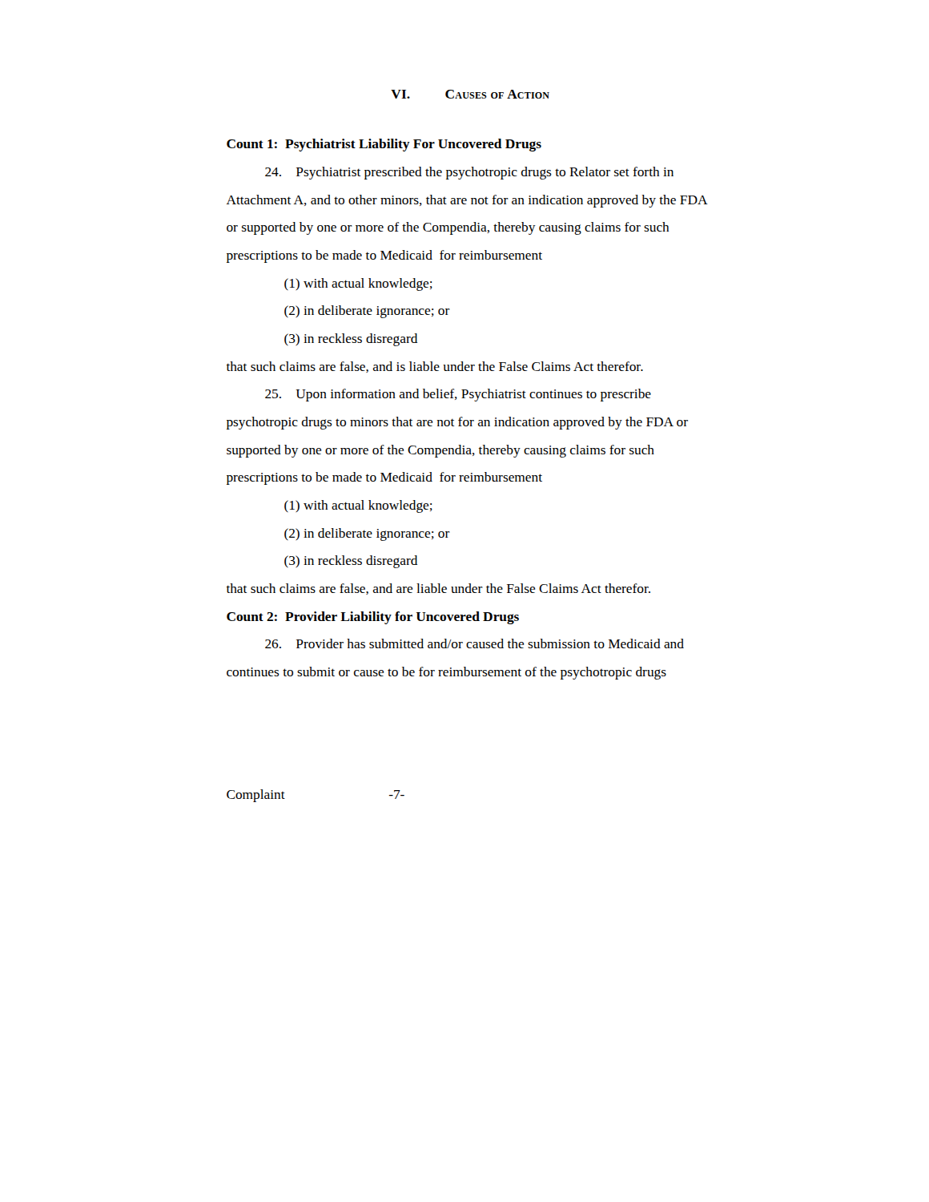VI. Causes of Action
Count 1: Psychiatrist Liability For Uncovered Drugs
24. Psychiatrist prescribed the psychotropic drugs to Relator set forth in Attachment A, and to other minors, that are not for an indication approved by the FDA or supported by one or more of the Compendia, thereby causing claims for such prescriptions to be made to Medicaid for reimbursement
(1) with actual knowledge;
(2) in deliberate ignorance; or
(3) in reckless disregard
that such claims are false, and is liable under the False Claims Act therefor.
25. Upon information and belief, Psychiatrist continues to prescribe psychotropic drugs to minors that are not for an indication approved by the FDA or supported by one or more of the Compendia, thereby causing claims for such prescriptions to be made to Medicaid for reimbursement
(1) with actual knowledge;
(2) in deliberate ignorance; or
(3) in reckless disregard
that such claims are false, and are liable under the False Claims Act therefor.
Count 2: Provider Liability for Uncovered Drugs
26. Provider has submitted and/or caused the submission to Medicaid and continues to submit or cause to be for reimbursement of the psychotropic drugs
Complaint-7-